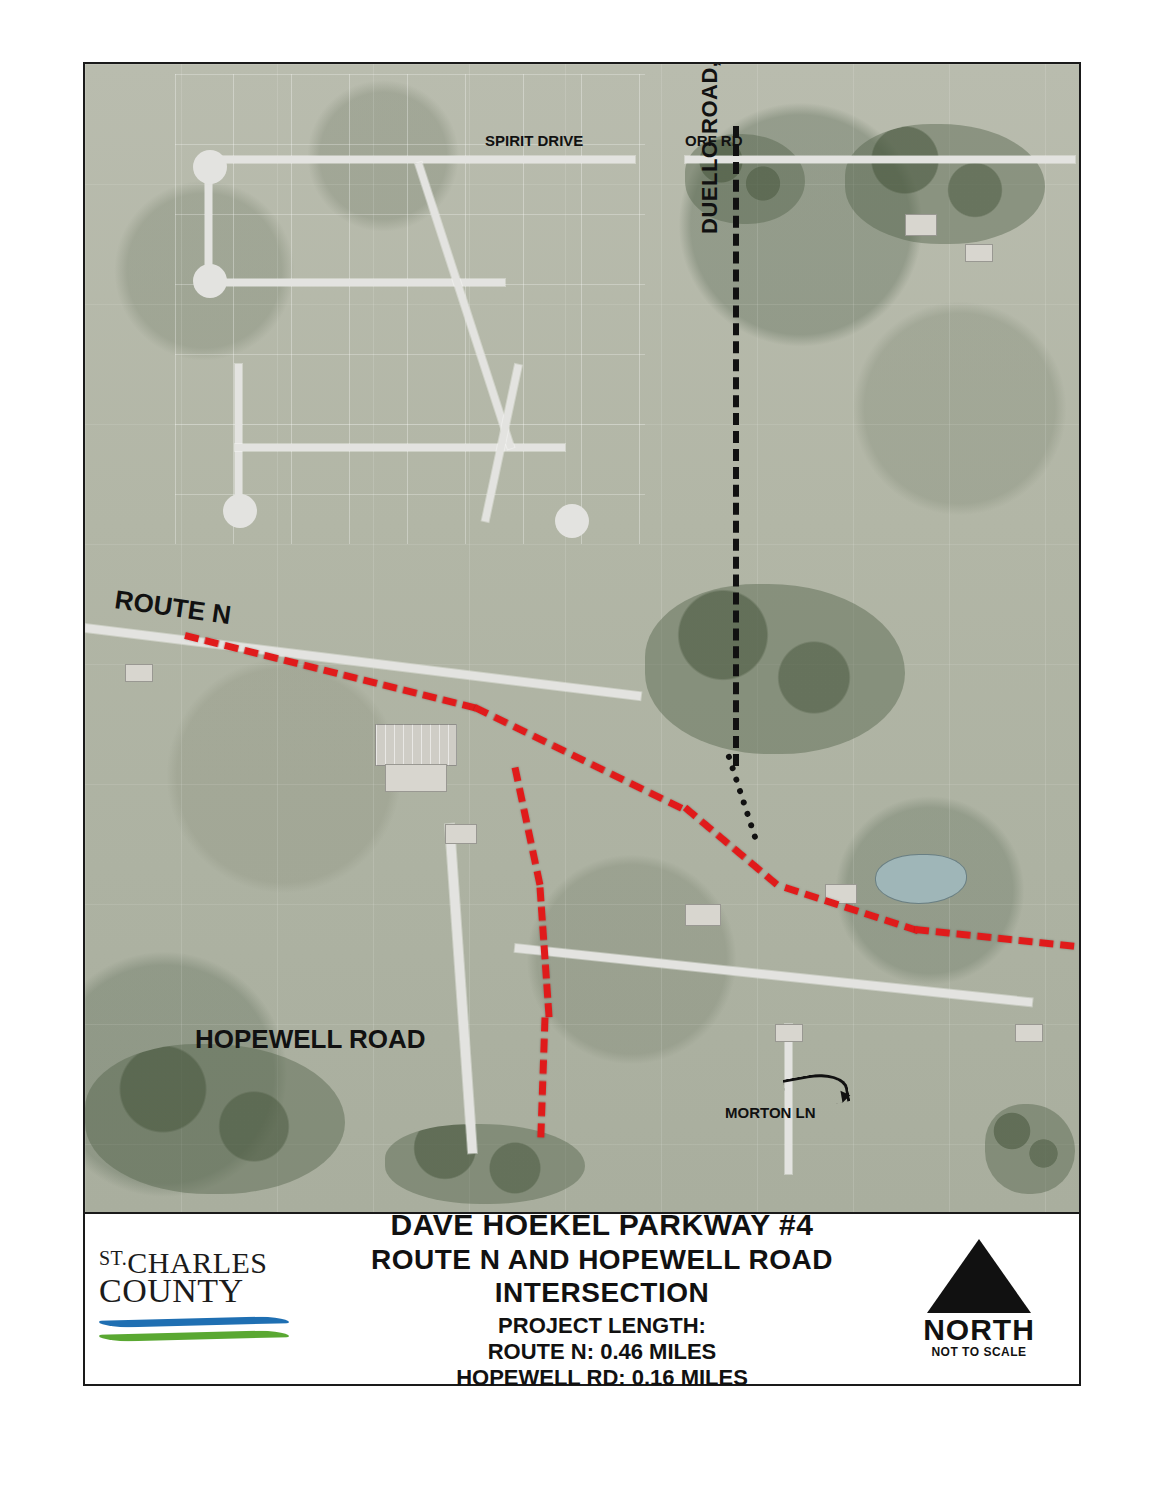DUELLO ROAD, PHASE III
SPIRIT DRIVE
ORF RD
ROUTE N
HOPEWELL ROAD
MORTON LN
ST. CHARLES
COUNTY
DAVE HOEKEL PARKWAY #4
ROUTE N AND HOPEWELL ROAD INTERSECTION
PROJECT LENGTH:
ROUTE N: 0.46 MILES
HOPEWELL RD: 0.16 MILES
NORTH
NOT TO SCALE